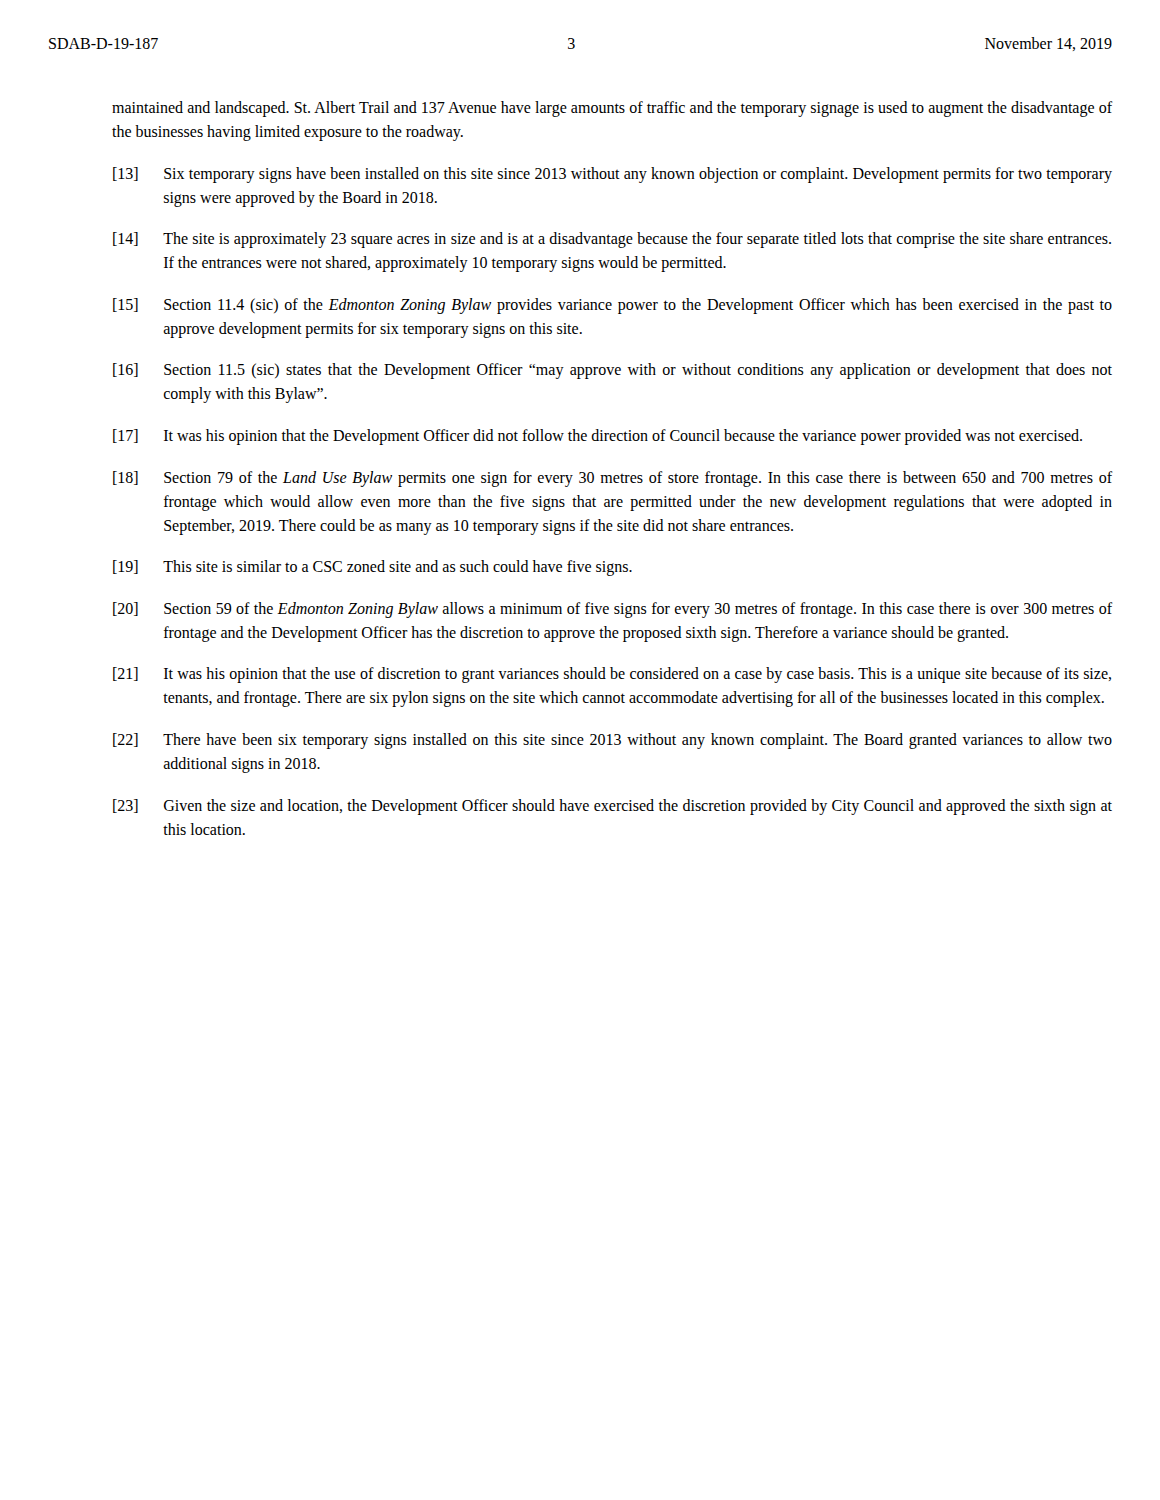SDAB-D-19-187
3
November 14, 2019
maintained and landscaped. St. Albert Trail and 137 Avenue have large amounts of traffic and the temporary signage is used to augment the disadvantage of the businesses having limited exposure to the roadway.
[13]
Six temporary signs have been installed on this site since 2013 without any known objection or complaint. Development permits for two temporary signs were approved by the Board in 2018.
[14]
The site is approximately 23 square acres in size and is at a disadvantage because the four separate titled lots that comprise the site share entrances. If the entrances were not shared, approximately 10 temporary signs would be permitted.
[15]
Section 11.4 (sic) of the Edmonton Zoning Bylaw provides variance power to the Development Officer which has been exercised in the past to approve development permits for six temporary signs on this site.
[16]
Section 11.5 (sic) states that the Development Officer “may approve with or without conditions any application or development that does not comply with this Bylaw”.
[17]
It was his opinion that the Development Officer did not follow the direction of Council because the variance power provided was not exercised.
[18]
Section 79 of the Land Use Bylaw permits one sign for every 30 metres of store frontage. In this case there is between 650 and 700 metres of frontage which would allow even more than the five signs that are permitted under the new development regulations that were adopted in September, 2019. There could be as many as 10 temporary signs if the site did not share entrances.
[19]
This site is similar to a CSC zoned site and as such could have five signs.
[20]
Section 59 of the Edmonton Zoning Bylaw allows a minimum of five signs for every 30 metres of frontage. In this case there is over 300 metres of frontage and the Development Officer has the discretion to approve the proposed sixth sign. Therefore a variance should be granted.
[21]
It was his opinion that the use of discretion to grant variances should be considered on a case by case basis. This is a unique site because of its size, tenants, and frontage. There are six pylon signs on the site which cannot accommodate advertising for all of the businesses located in this complex.
[22]
There have been six temporary signs installed on this site since 2013 without any known complaint. The Board granted variances to allow two additional signs in 2018.
[23]
Given the size and location, the Development Officer should have exercised the discretion provided by City Council and approved the sixth sign at this location.